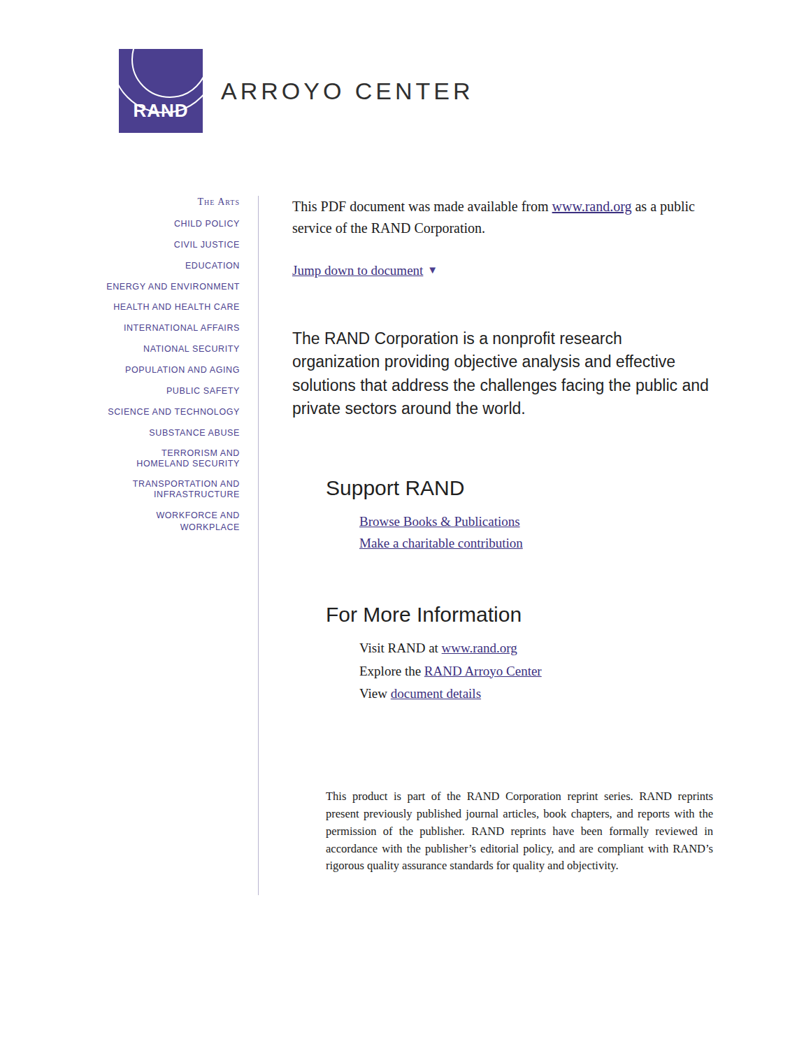RAND
Arroyo Center
The Arts
Child Policy
Civil Justice
Education
Energy and Environment
Health and Health Care
International Affairs
National Security
Population and Aging
Public Safety
Science and Technology
Substance Abuse
Terrorism and
Homeland Security
Transportation and
Infrastructure
Workforce and Workplace
This PDF document was made available from www.rand.org as a public service of the RAND Corporation.
Jump down to document▼
The RAND Corporation is a nonprofit research organization providing objective analysis and effective solutions that address the challenges facing the public and private sectors around the world.
Support RAND
Browse Books & Publications
Make a charitable contribution
For More Information
Visit RAND at www.rand.org
Explore the RAND Arroyo Center
View document details
This product is part of the RAND Corporation reprint series. RAND reprints present previously published journal articles, book chapters, and reports with the permission of the publisher. RAND reprints have been formally reviewed in accordance with the publisher’s editorial policy, and are compliant with RAND’s rigorous quality assurance standards for quality and objectivity.